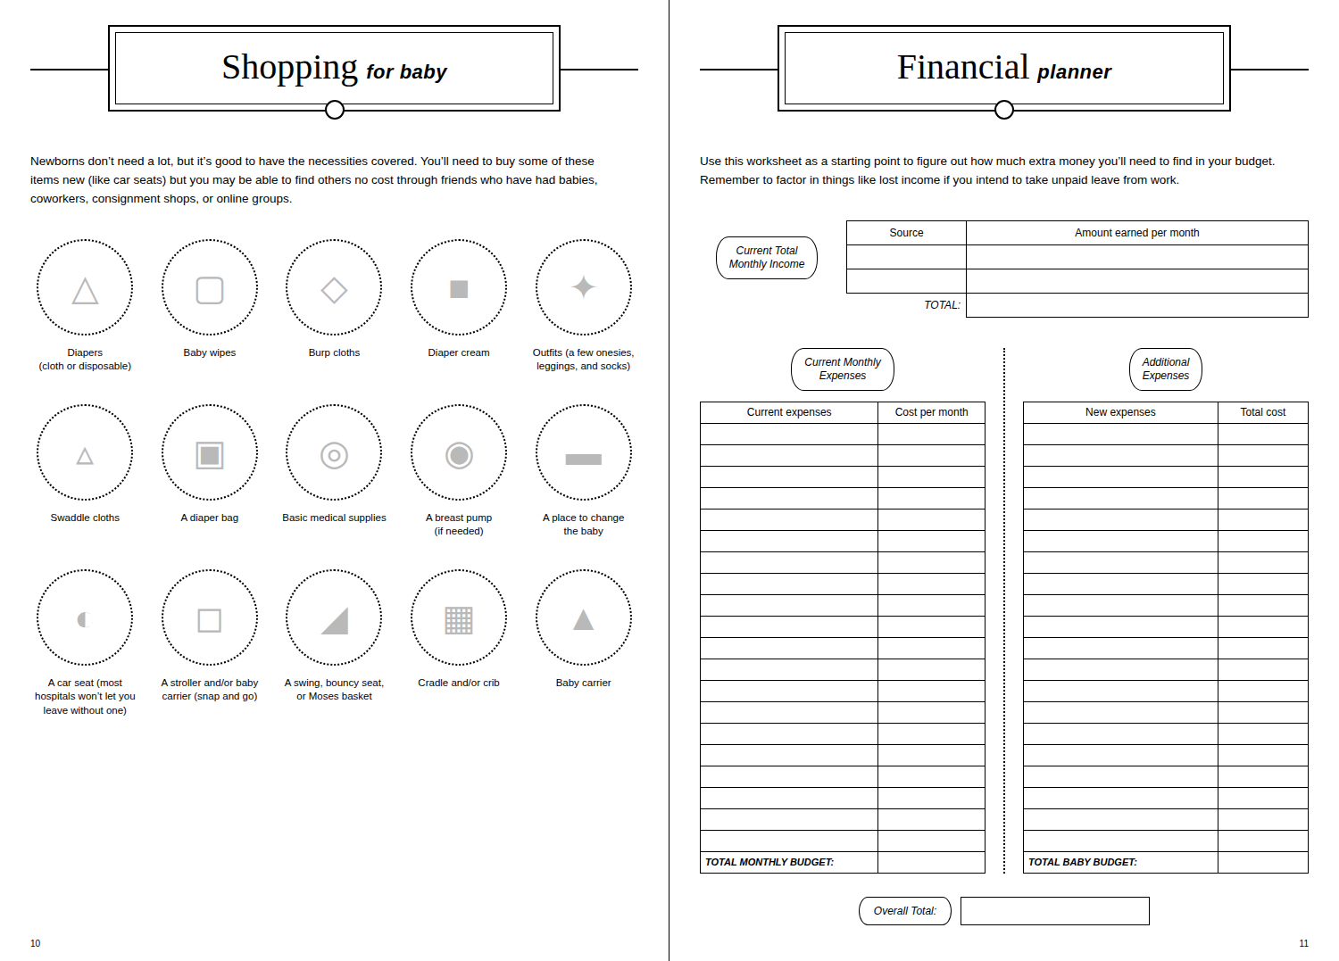Shopping for baby
Newborns don’t need a lot, but it’s good to have the necessities covered. You’ll need to buy some of these items new (like car seats) but you may be able to find others no cost through friends who have had babies, coworkers, consignment shops, or online groups.
△
Diapers
(cloth or disposable)
▢
Baby wipes
◇
Burp cloths
■
Diaper cream
✦
Outfits (a few onesies,
leggings, and socks)
▵
Swaddle cloths
▣
A diaper bag
◎
Basic medical supplies
◉
A breast pump
(if needed)
▬
A place to change
the baby
◐
A car seat (most
hospitals won’t let you
leave without one)
◻
A stroller and/or baby
carrier (snap and go)
◢
A swing, bouncy seat,
or Moses basket
▦
Cradle and/or crib
▲
Baby carrier
10
Financial planner
Use this worksheet as a starting point to figure out how much extra money you’ll need to find in your budget. Remember to factor in things like lost income if you intend to take unpaid leave from work.
Current Total
Monthly Income
| Source | Amount earned per month |
| --- | --- |
| TOTAL: | |
Current Monthly
Expenses
| Current expenses | Cost per month |
| --- | --- |
| TOTAL MONTHLY BUDGET: | |
Additional
Expenses
| New expenses | Total cost |
| --- | --- |
| TOTAL BABY BUDGET: | |
Overall Total:
11